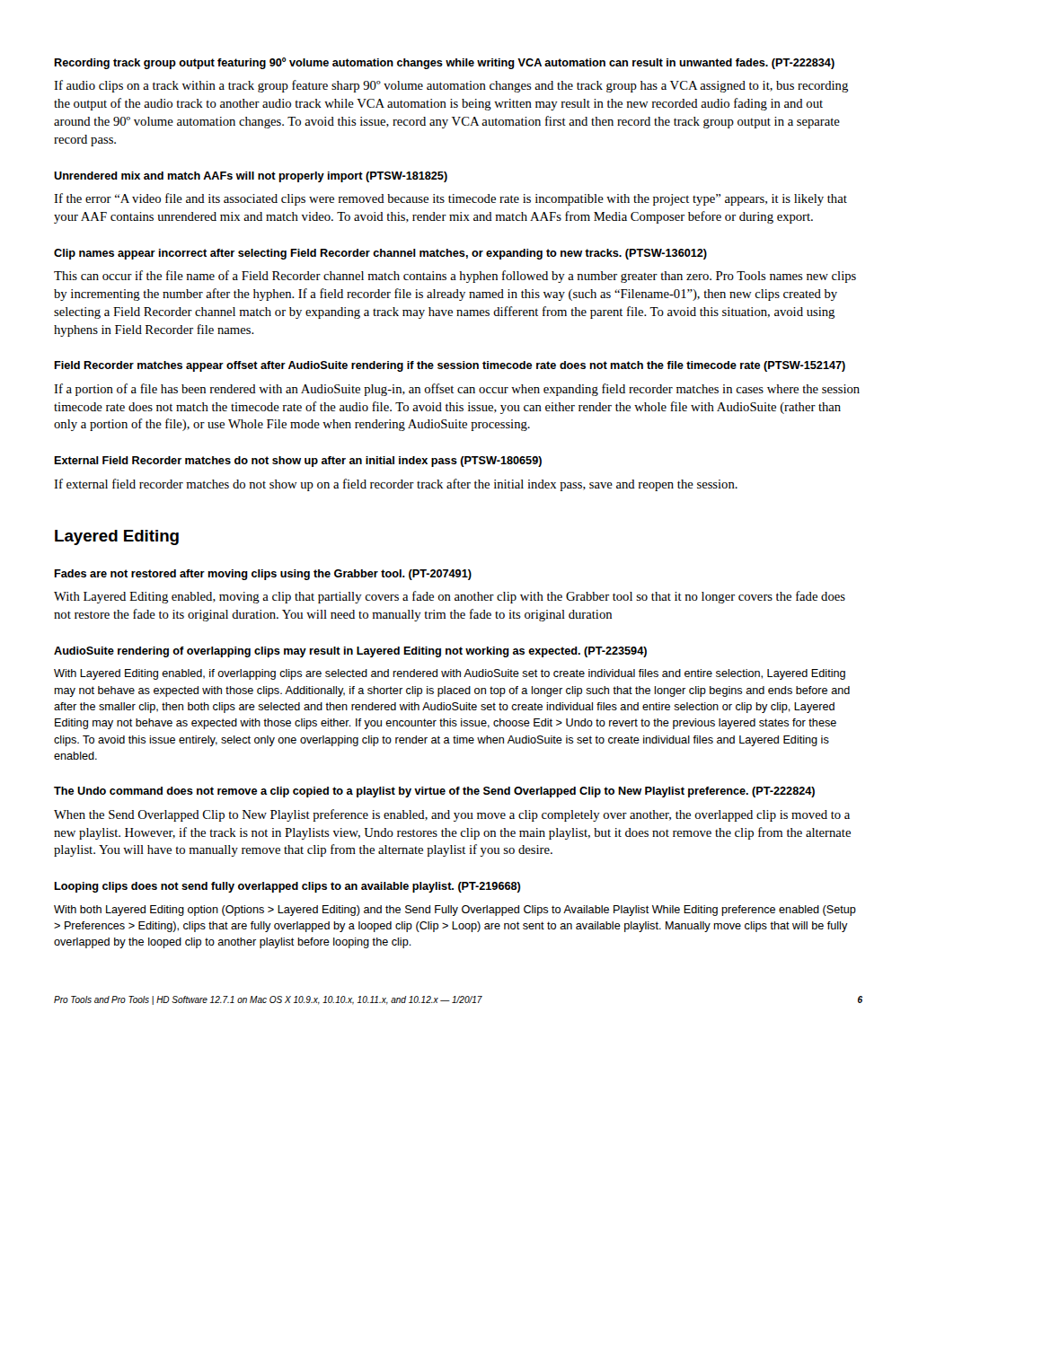Recording track group output featuring 90º volume automation changes while writing VCA automation can result in unwanted fades. (PT-222834)
If audio clips on a track within a track group feature sharp 90º volume automation changes and the track group has a VCA assigned to it, bus recording the output of the audio track to another audio track while VCA automation is being written may result in the new recorded audio fading in and out around the 90º volume automation changes. To avoid this issue, record any VCA automation first and then record the track group output in a separate record pass.
Unrendered mix and match AAFs will not properly import (PTSW-181825)
If the error “A video file and its associated clips were removed because its timecode rate is incompatible with the project type” appears, it is likely that your AAF contains unrendered mix and match video. To avoid this, render mix and match AAFs from Media Composer before or during export.
Clip names appear incorrect after selecting Field Recorder channel matches, or expanding to new tracks. (PTSW-136012)
This can occur if the file name of a Field Recorder channel match contains a hyphen followed by a number greater than zero. Pro Tools names new clips by incrementing the number after the hyphen. If a field recorder file is already named in this way (such as “Filename-01”), then new clips created by selecting a Field Recorder channel match or by expanding a track may have names different from the parent file. To avoid this situation, avoid using hyphens in Field Recorder file names.
Field Recorder matches appear offset after AudioSuite rendering if the session timecode rate does not match the file timecode rate (PTSW-152147)
If a portion of a file has been rendered with an AudioSuite plug-in, an offset can occur when expanding field recorder matches in cases where the session timecode rate does not match the timecode rate of the audio file. To avoid this issue, you can either render the whole file with AudioSuite (rather than only a portion of the file), or use Whole File mode when rendering AudioSuite processing.
External Field Recorder matches do not show up after an initial index pass (PTSW-180659)
If external field recorder matches do not show up on a field recorder track after the initial index pass, save and reopen the session.
Layered Editing
Fades are not restored after moving clips using the Grabber tool. (PT-207491)
With Layered Editing enabled, moving a clip that partially covers a fade on another clip with the Grabber tool so that it no longer covers the fade does not restore the fade to its original duration. You will need to manually trim the fade to its original duration
AudioSuite rendering of overlapping clips may result in Layered Editing not working as expected. (PT-223594)
With Layered Editing enabled, if overlapping clips are selected and rendered with AudioSuite set to create individual files and entire selection, Layered Editing may not behave as expected with those clips. Additionally, if a shorter clip is placed on top of a longer clip such that the longer clip begins and ends before and after the smaller clip, then both clips are selected and then rendered with AudioSuite set to create individual files and entire selection or clip by clip, Layered Editing may not behave as expected with those clips either. If you encounter this issue, choose Edit > Undo to revert to the previous layered states for these clips. To avoid this issue entirely, select only one overlapping clip to render at a time when AudioSuite is set to create individual files and Layered Editing is enabled.
The Undo command does not remove a clip copied to a playlist by virtue of the Send Overlapped Clip to New Playlist preference. (PT-222824)
When the Send Overlapped Clip to New Playlist preference is enabled, and you move a clip completely over another, the overlapped clip is moved to a new playlist. However, if the track is not in Playlists view, Undo restores the clip on the main playlist, but it does not remove the clip from the alternate playlist. You will have to manually remove that clip from the alternate playlist if you so desire.
Looping clips does not send fully overlapped clips to an available playlist. (PT-219668)
With both Layered Editing option (Options > Layered Editing) and the Send Fully Overlapped Clips to Available Playlist While Editing preference enabled (Setup > Preferences > Editing), clips that are fully overlapped by a looped clip (Clip > Loop) are not sent to an available playlist. Manually move clips that will be fully overlapped by the looped clip to another playlist before looping the clip.
Pro Tools and Pro Tools | HD Software 12.7.1 on Mac OS X 10.9.x, 10.10.x, 10.11.x, and 10.12.x — 1/20/17 6